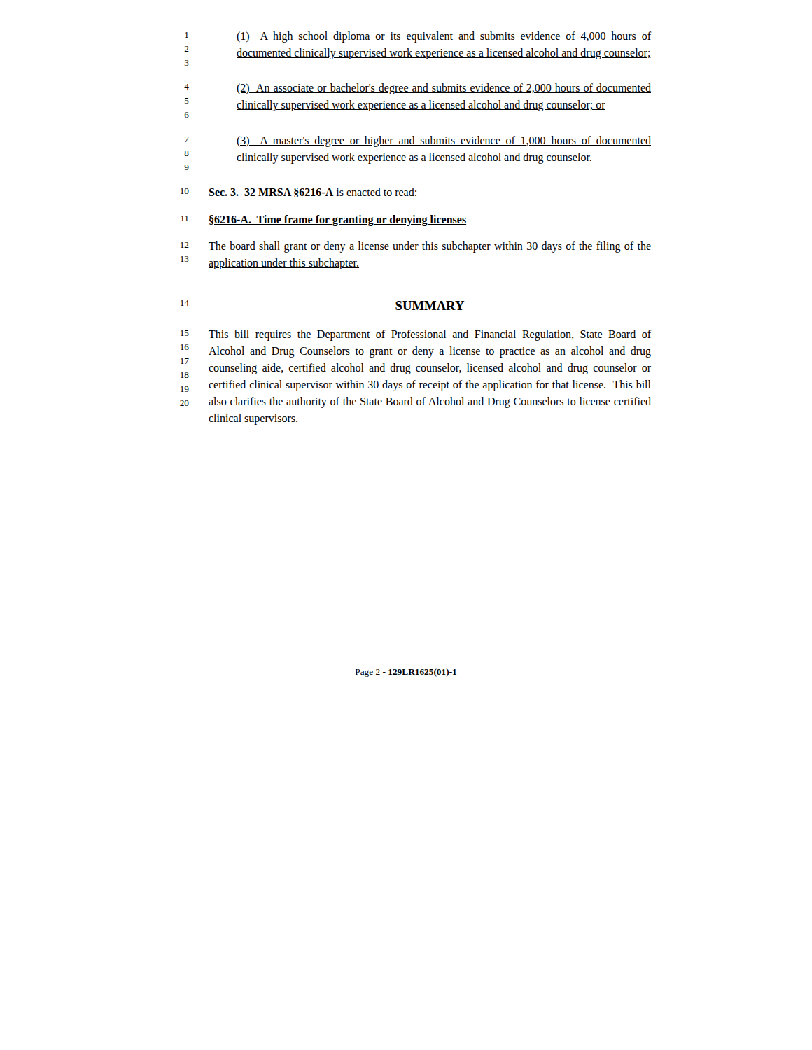1
2
3
(1) A high school diploma or its equivalent and submits evidence of 4,000 hours of documented clinically supervised work experience as a licensed alcohol and drug counselor;
4
5
6
(2) An associate or bachelor's degree and submits evidence of 2,000 hours of documented clinically supervised work experience as a licensed alcohol and drug counselor; or
7
8
9
(3) A master's degree or higher and submits evidence of 1,000 hours of documented clinically supervised work experience as a licensed alcohol and drug counselor.
10
Sec. 3. 32 MRSA §6216-A is enacted to read:
11
§6216-A. Time frame for granting or denying licenses
12
13
The board shall grant or deny a license under this subchapter within 30 days of the filing of the application under this subchapter.
14
SUMMARY
15
16
17
18
19
20
This bill requires the Department of Professional and Financial Regulation, State Board of Alcohol and Drug Counselors to grant or deny a license to practice as an alcohol and drug counseling aide, certified alcohol and drug counselor, licensed alcohol and drug counselor or certified clinical supervisor within 30 days of receipt of the application for that license. This bill also clarifies the authority of the State Board of Alcohol and Drug Counselors to license certified clinical supervisors.
Page 2 - 129LR1625(01)-1